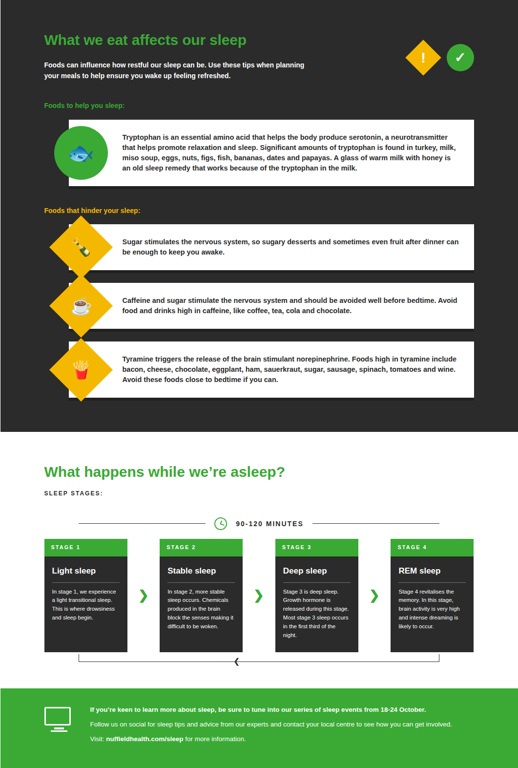!
✓
What we eat affects our sleep
Foods can influence how restful our sleep can be. Use these tips when planning your meals to help ensure you wake up feeling refreshed.
Foods to help you sleep:
🐟
Tryptophan is an essential amino acid that helps the body produce serotonin, a neurotransmitter that helps promote relaxation and sleep. Significant amounts of tryptophan is found in turkey, milk, miso soup, eggs, nuts, figs, fish, bananas, dates and papayas. A glass of warm milk with honey is an old sleep remedy that works because of the tryptophan in the milk.
Foods that hinder your sleep:
🍾
Sugar stimulates the nervous system, so sugary desserts and sometimes even fruit after dinner can be enough to keep you awake.
☕
Caffeine and sugar stimulate the nervous system and should be avoided well before bedtime. Avoid food and drinks high in caffeine, like coffee, tea, cola and chocolate.
🍟
Tyramine triggers the release of the brain stimulant norepinephrine. Foods high in tyramine include bacon, cheese, chocolate, eggplant, ham, sauerkraut, sugar, sausage, spinach, tomatoes and wine. Avoid these foods close to bedtime if you can.
What happens while we’re asleep?
SLEEP STAGES:
90-120 MINUTES
STAGE 1
Light sleep
In stage 1, we experience a light transitional sleep. This is where drowsiness and sleep begin.
❯
STAGE 2
Stable sleep
In stage 2, more stable sleep occurs. Chemicals produced in the brain block the senses making it difficult to be woken.
❯
STAGE 3
Deep sleep
Stage 3 is deep sleep. Growth hormone is released during this stage. Most stage 3 sleep occurs in the first third of the night.
❯
STAGE 4
REM sleep
Stage 4 revitalises the memory. In this stage, brain activity is very high and intense dreaming is likely to occur.
❮
If you’re keen to learn more about sleep, be sure to tune into our series of sleep events from 18-24 October.
Follow us on social for sleep tips and advice from our experts and contact your local centre to see how you can get involved.
Visit: nuffieldhealth.com/sleep for more information.